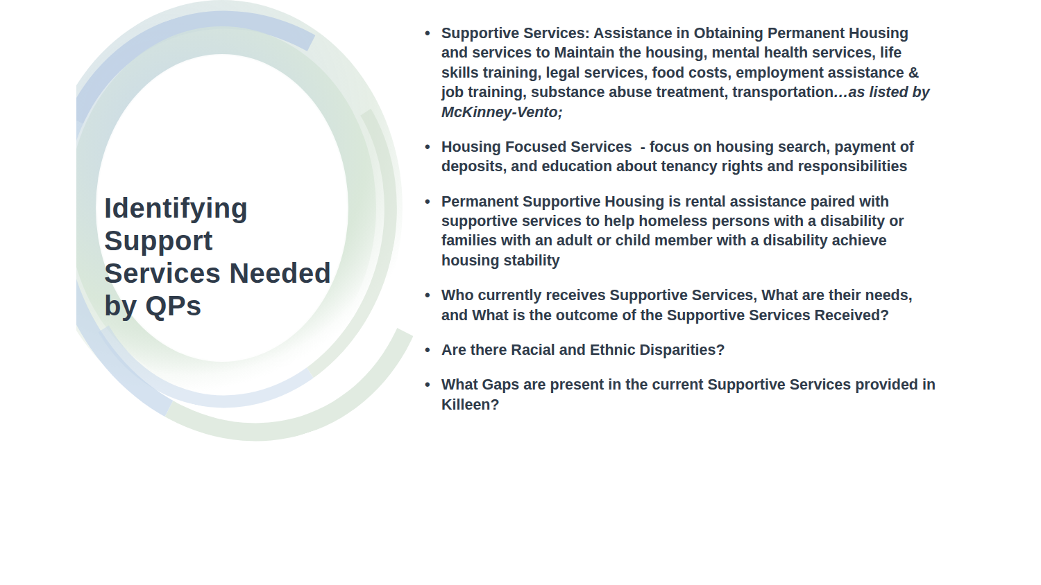Identifying Support Services Needed by QPs
Supportive Services: Assistance in Obtaining Permanent Housing and services to Maintain the housing, mental health services, life skills training, legal services, food costs, employment assistance & job training, substance abuse treatment, transportation…as listed by McKinney-Vento;
Housing Focused Services - focus on housing search, payment of deposits, and education about tenancy rights and responsibilities
Permanent Supportive Housing is rental assistance paired with supportive services to help homeless persons with a disability or families with an adult or child member with a disability achieve housing stability
Who currently receives Supportive Services, What are their needs, and What is the outcome of the Supportive Services Received?
Are there Racial and Ethnic Disparities?
What Gaps are present in the current Supportive Services provided in Killeen?